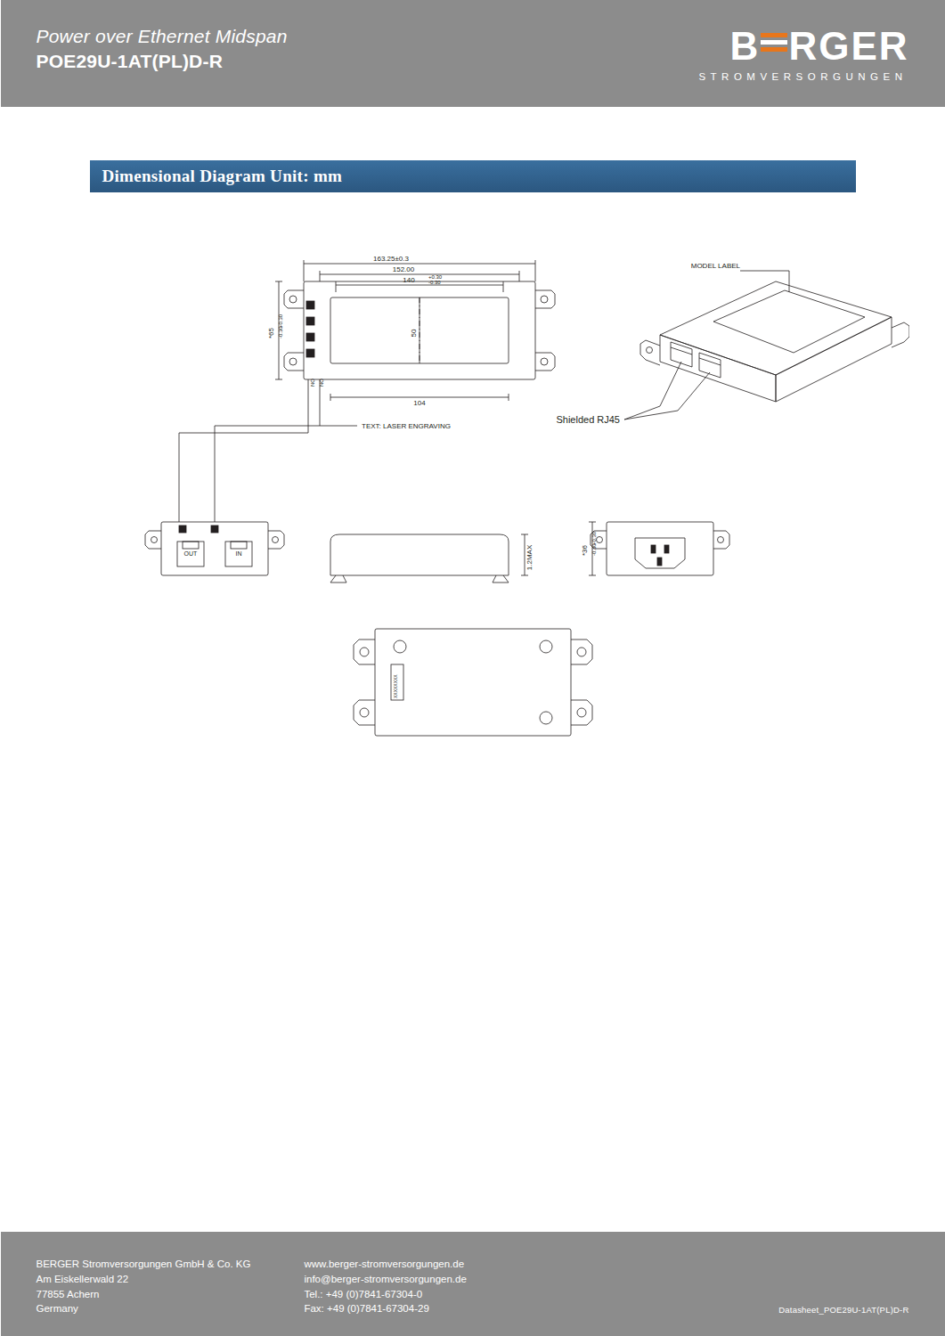Power over Ethernet Midspan
POE29U-1AT(PL)D-R
B RGER
STROMVERSORGUNGEN
Dimensional Diagram Unit: mm
163.25±0.3 152.00 140 +0.30 -0.30 104 *65 +0.30 -0.30 50 1.2MAX *36 +0.30 -0.30 NO NO XXXXXXXX MODEL LABEL TEXT: LASER ENGRAVING OUT IN Shielded RJ45
BERGER Stromversorgungen GmbH & Co. KG
Am Eiskellerwald 22
77855 Achern
Germany
www.berger-stromversorgungen.de
info@berger-stromversorgungen.de
Tel.: +49 (0)7841-67304-0
Fax: +49 (0)7841-67304-29
Datasheet_POE29U-1AT(PL)D-R